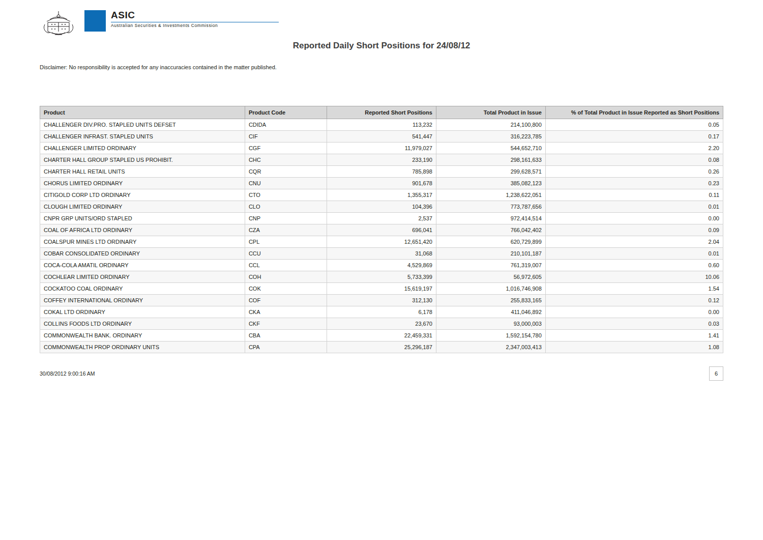ASIC
Australian Securities & Investments Commission
Reported Daily Short Positions for 24/08/12
Disclaimer: No responsibility is accepted for any inaccuracies contained in the matter published.
| Product | Product Code | Reported Short Positions | Total Product in Issue | % of Total Product in Issue Reported as Short Positions |
| --- | --- | --- | --- | --- |
| CHALLENGER DIV.PRO. STAPLED UNITS DEFSET | CDIDA | 113,232 | 214,100,800 | 0.05 |
| CHALLENGER INFRAST. STAPLED UNITS | CIF | 541,447 | 316,223,785 | 0.17 |
| CHALLENGER LIMITED ORDINARY | CGF | 11,979,027 | 544,652,710 | 2.20 |
| CHARTER HALL GROUP STAPLED US PROHIBIT. | CHC | 233,190 | 298,161,633 | 0.08 |
| CHARTER HALL RETAIL UNITS | CQR | 785,898 | 299,628,571 | 0.26 |
| CHORUS LIMITED ORDINARY | CNU | 901,678 | 385,082,123 | 0.23 |
| CITIGOLD CORP LTD ORDINARY | CTO | 1,355,317 | 1,238,622,051 | 0.11 |
| CLOUGH LIMITED ORDINARY | CLO | 104,396 | 773,787,656 | 0.01 |
| CNPR GRP UNITS/ORD STAPLED | CNP | 2,537 | 972,414,514 | 0.00 |
| COAL OF AFRICA LTD ORDINARY | CZA | 696,041 | 766,042,402 | 0.09 |
| COALSPUR MINES LTD ORDINARY | CPL | 12,651,420 | 620,729,899 | 2.04 |
| COBAR CONSOLIDATED ORDINARY | CCU | 31,068 | 210,101,187 | 0.01 |
| COCA-COLA AMATIL ORDINARY | CCL | 4,529,869 | 761,319,007 | 0.60 |
| COCHLEAR LIMITED ORDINARY | COH | 5,733,399 | 56,972,605 | 10.06 |
| COCKATOO COAL ORDINARY | COK | 15,619,197 | 1,016,746,908 | 1.54 |
| COFFEY INTERNATIONAL ORDINARY | COF | 312,130 | 255,833,165 | 0.12 |
| COKAL LTD ORDINARY | CKA | 6,178 | 411,046,892 | 0.00 |
| COLLINS FOODS LTD ORDINARY | CKF | 23,670 | 93,000,003 | 0.03 |
| COMMONWEALTH BANK. ORDINARY | CBA | 22,459,331 | 1,592,154,780 | 1.41 |
| COMMONWEALTH PROP ORDINARY UNITS | CPA | 25,296,187 | 2,347,003,413 | 1.08 |
30/08/2012 9:00:16 AM
6